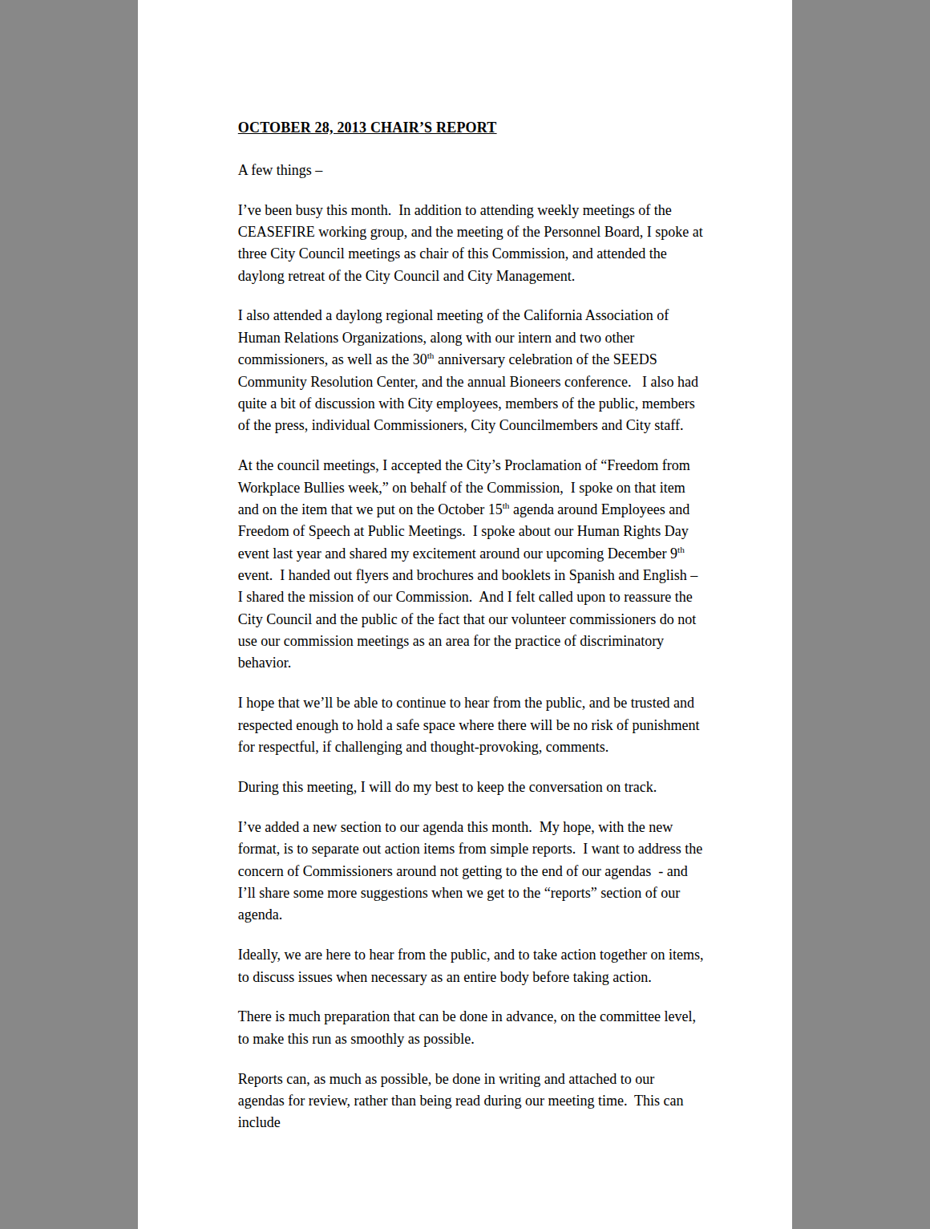OCTOBER 28, 2013 CHAIR’S REPORT
A few things –
I’ve been busy this month. In addition to attending weekly meetings of the CEASEFIRE working group, and the meeting of the Personnel Board, I spoke at three City Council meetings as chair of this Commission, and attended the daylong retreat of the City Council and City Management.
I also attended a daylong regional meeting of the California Association of Human Relations Organizations, along with our intern and two other commissioners, as well as the 30th anniversary celebration of the SEEDS Community Resolution Center, and the annual Bioneers conference. I also had quite a bit of discussion with City employees, members of the public, members of the press, individual Commissioners, City Councilmembers and City staff.
At the council meetings, I accepted the City’s Proclamation of “Freedom from Workplace Bullies week,” on behalf of the Commission, I spoke on that item and on the item that we put on the October 15th agenda around Employees and Freedom of Speech at Public Meetings. I spoke about our Human Rights Day event last year and shared my excitement around our upcoming December 9th event. I handed out flyers and brochures and booklets in Spanish and English – I shared the mission of our Commission. And I felt called upon to reassure the City Council and the public of the fact that our volunteer commissioners do not use our commission meetings as an area for the practice of discriminatory behavior.
I hope that we’ll be able to continue to hear from the public, and be trusted and respected enough to hold a safe space where there will be no risk of punishment for respectful, if challenging and thought-provoking, comments.
During this meeting, I will do my best to keep the conversation on track.
I’ve added a new section to our agenda this month. My hope, with the new format, is to separate out action items from simple reports. I want to address the concern of Commissioners around not getting to the end of our agendas - and I’ll share some more suggestions when we get to the “reports” section of our agenda.
Ideally, we are here to hear from the public, and to take action together on items, to discuss issues when necessary as an entire body before taking action.
There is much preparation that can be done in advance, on the committee level, to make this run as smoothly as possible.
Reports can, as much as possible, be done in writing and attached to our agendas for review, rather than being read during our meeting time. This can include